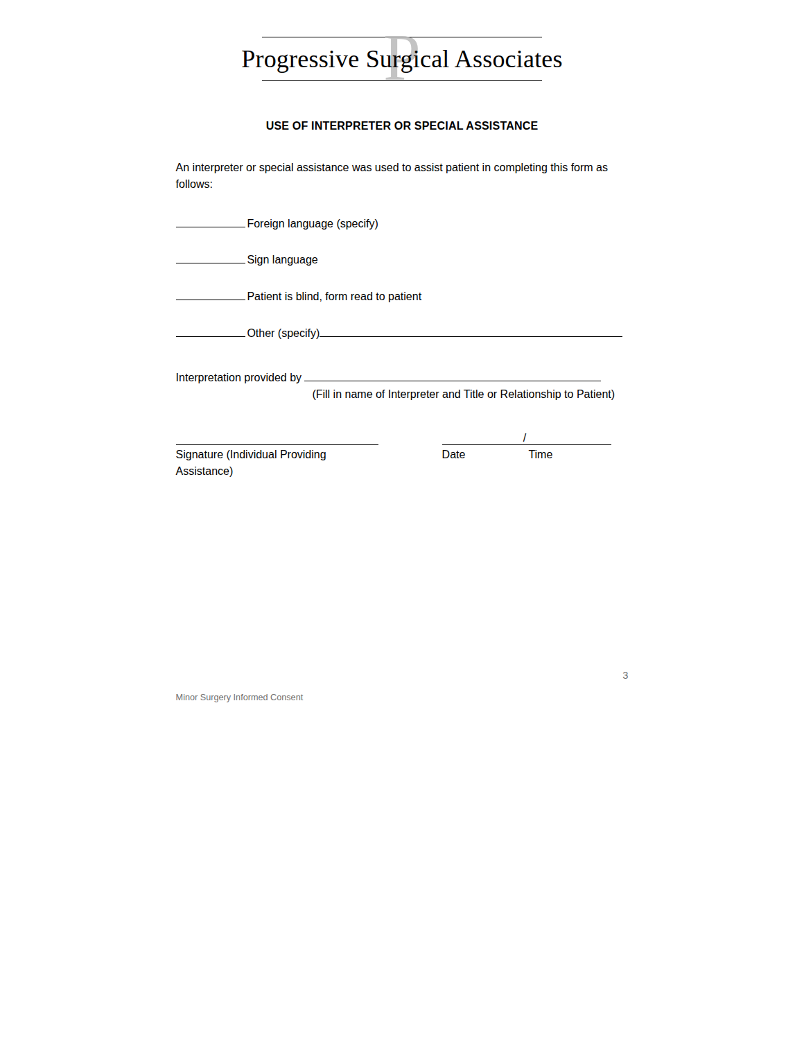P Progressive Surgical Associates
USE OF INTERPRETER OR SPECIAL ASSISTANCE
An interpreter or special assistance was used to assist patient in completing this form as follows:
Foreign language (specify)
Sign language
Patient is blind, form read to patient
Other (specify)
Interpretation provided by
(Fill in name of Interpreter and Title or Relationship to Patient)
/
Signature (Individual Providing Assistance)
Date
Time
3
Minor Surgery Informed Consent